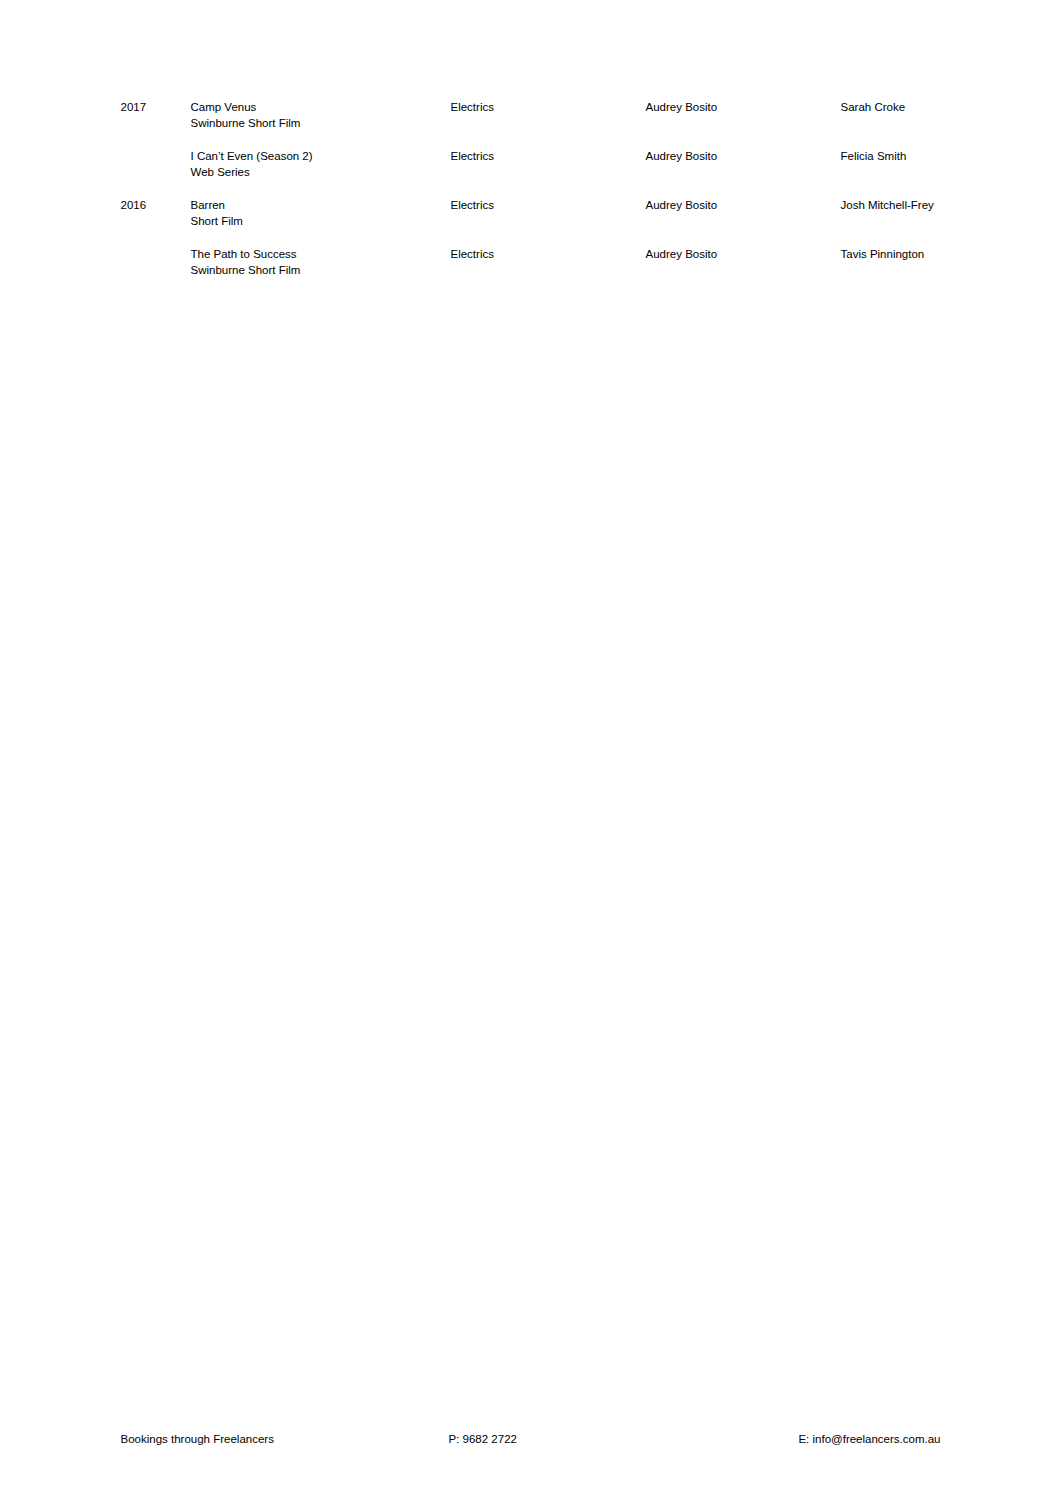| 2017 | Camp Venus Swinburne Short Film | Electrics | Audrey Bosito | Sarah Croke |
| | I Can’t Even (Season 2) Web Series | Electrics | Audrey Bosito | Felicia Smith |
| 2016 | Barren Short Film | Electrics | Audrey Bosito | Josh Mitchell-Frey |
| | The Path to Success Swinburne Short Film | Electrics | Audrey Bosito | Tavis Pinnington |
| Bookings through Freelancers | P: 9682 2722 | E: info@freelancers.com.au |